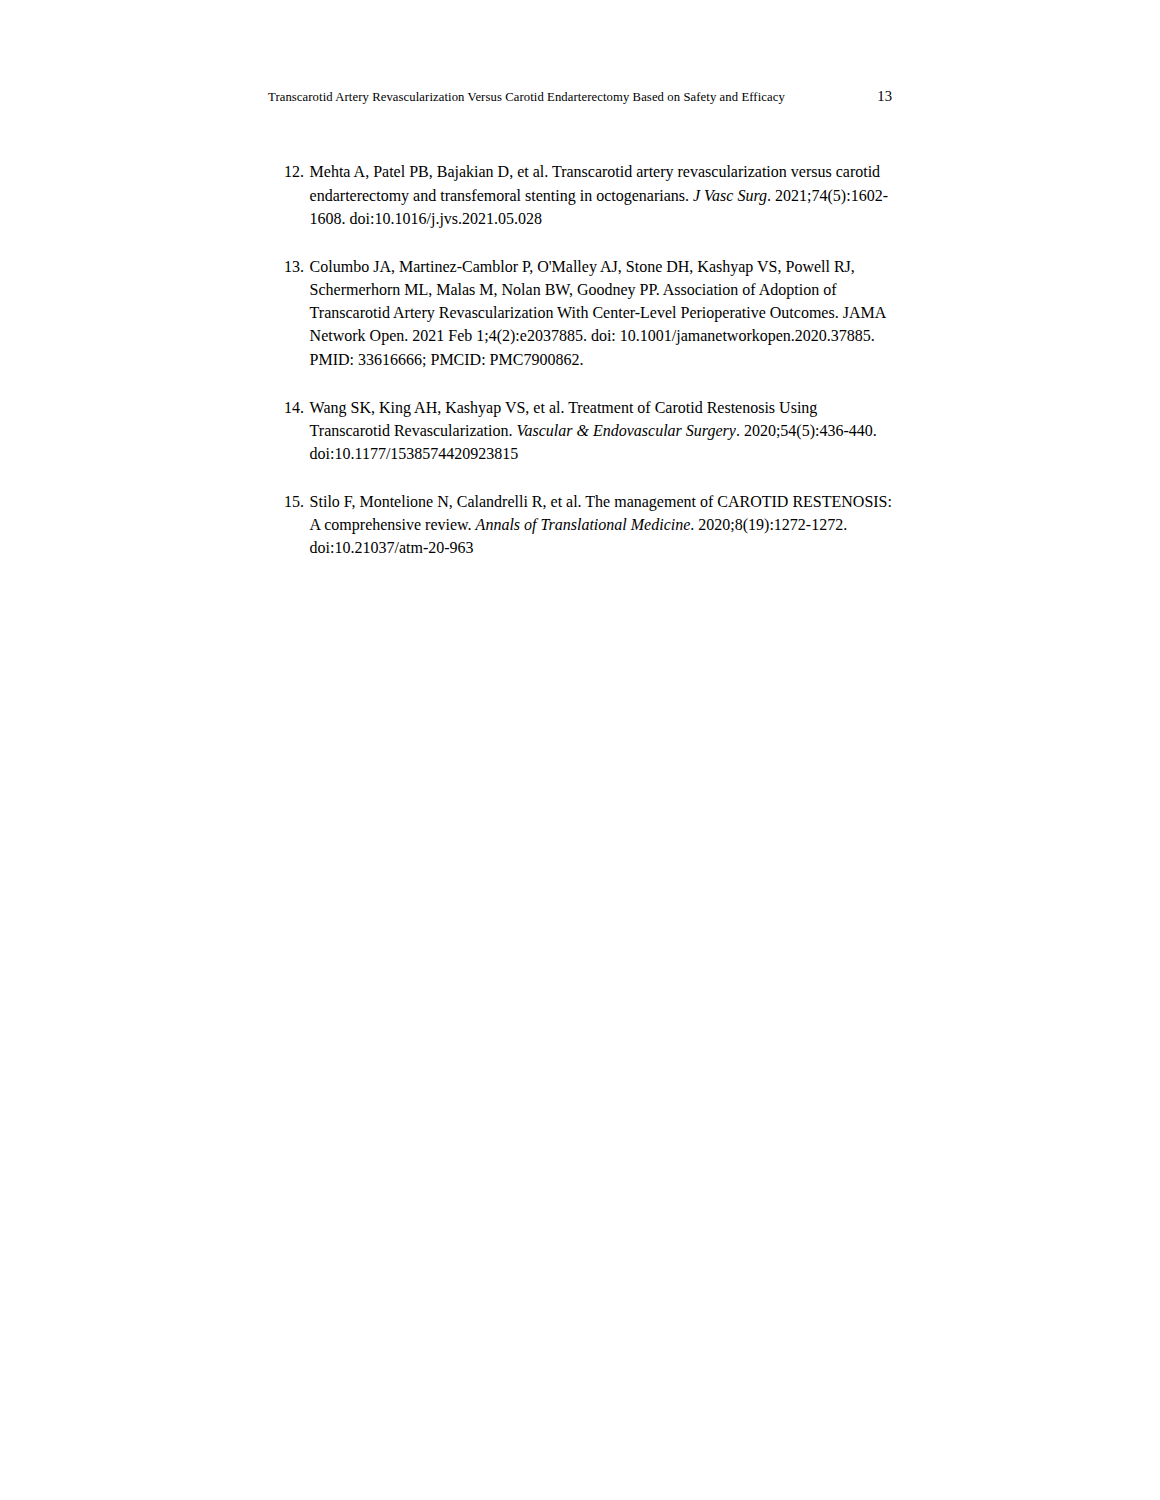Transcarotid Artery Revascularization Versus Carotid Endarterectomy Based on Safety and Efficacy 13
12. Mehta A, Patel PB, Bajakian D, et al. Transcarotid artery revascularization versus carotid endarterectomy and transfemoral stenting in octogenarians. J Vasc Surg. 2021;74(5):1602-1608. doi:10.1016/j.jvs.2021.05.028
13. Columbo JA, Martinez-Camblor P, O'Malley AJ, Stone DH, Kashyap VS, Powell RJ, Schermerhorn ML, Malas M, Nolan BW, Goodney PP. Association of Adoption of Transcarotid Artery Revascularization With Center-Level Perioperative Outcomes. JAMA Network Open. 2021 Feb 1;4(2):e2037885. doi: 10.1001/jamanetworkopen.2020.37885. PMID: 33616666; PMCID: PMC7900862.
14. Wang SK, King AH, Kashyap VS, et al. Treatment of Carotid Restenosis Using Transcarotid Revascularization. Vascular & Endovascular Surgery. 2020;54(5):436-440. doi:10.1177/1538574420923815
15. Stilo F, Montelione N, Calandrelli R, et al. The management of CAROTID RESTENOSIS: A comprehensive review. Annals of Translational Medicine. 2020;8(19):1272-1272. doi:10.21037/atm-20-963